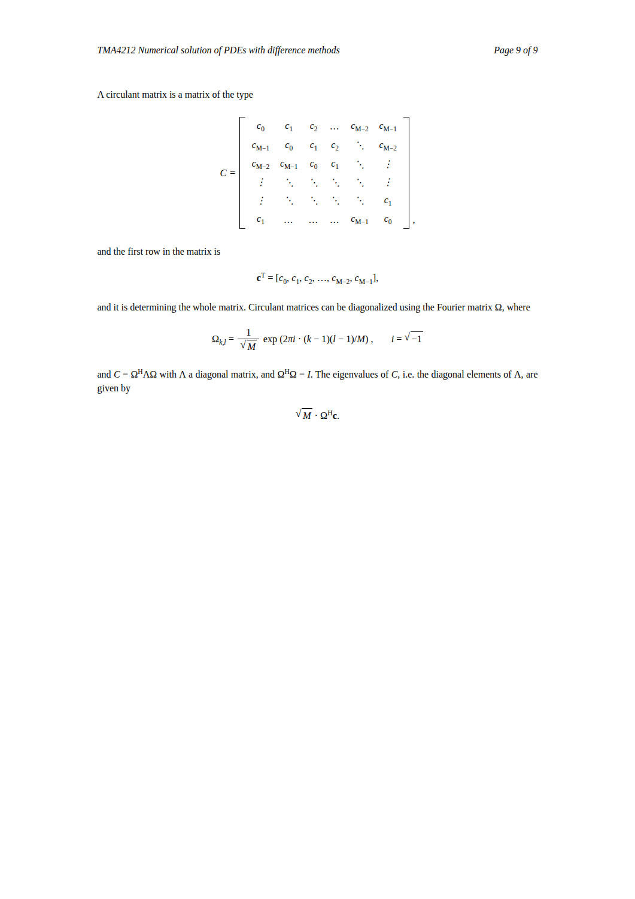TMA4212 Numerical solution of PDEs with difference methods Page 9 of 9
A circulant matrix is a matrix of the type
C =
| c 0 | c 1 | c 2 | … | c M−2 | c M−1 |
| c M−1 | c 0 | c 1 | c 2 | ⋱ | c M−2 |
| c M−2 | c M−1 | c 0 | c 1 | ⋱ | ⋮ |
| ⋮ | ⋱ | ⋱ | ⋱ | ⋱ | ⋮ |
| ⋮ | ⋱ | ⋱ | ⋱ | ⋱ | c 1 |
| c 1 | … | … | … | c M−1 | c 0 |
,
and the first row in the matrix is
cT = [c0, c1, c2, …, cM−2, cM−1],
and it is determining the whole matrix. Circulant matrices can be diagonalized using the Fourier matrix Ω, where
Ωk,l = 1 M exp (2πi · (k − 1)(l − 1)/M) , i = −1
and C = ΩHΛΩ with Λ a diagonal matrix, and ΩHΩ = I. The eigenvalues of C, i.e. the diagonal elements of Λ, are given by
M · ΩHc.